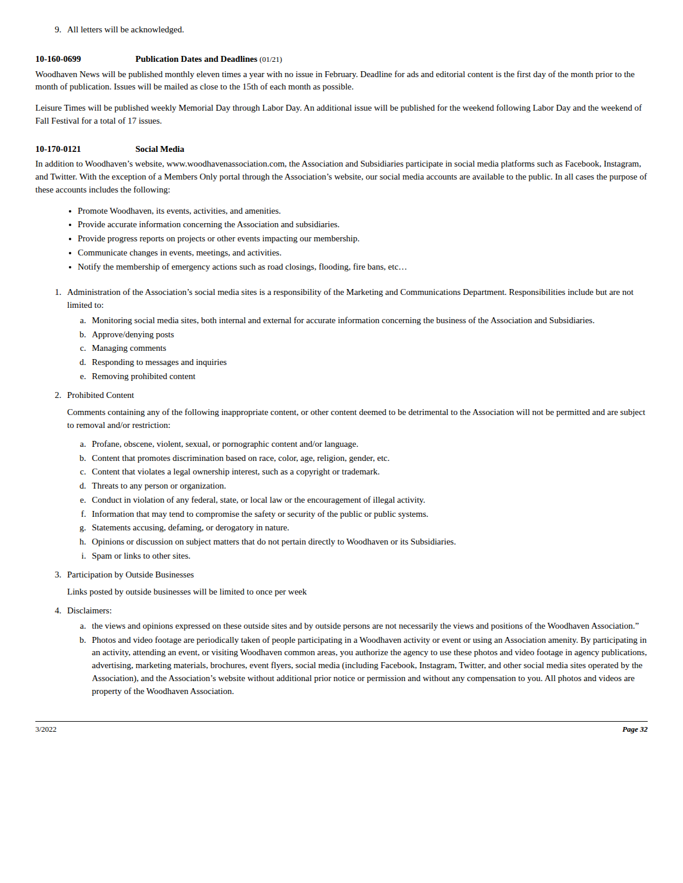All letters will be acknowledged.
10-160-0699 Publication Dates and Deadlines (01/21)
Woodhaven News will be published monthly eleven times a year with no issue in February. Deadline for ads and editorial content is the first day of the month prior to the month of publication. Issues will be mailed as close to the 15th of each month as possible.
Leisure Times will be published weekly Memorial Day through Labor Day. An additional issue will be published for the weekend following Labor Day and the weekend of Fall Festival for a total of 17 issues.
10-170-0121 Social Media
In addition to Woodhaven’s website, www.woodhavenassociation.com, the Association and Subsidiaries participate in social media platforms such as Facebook, Instagram, and Twitter. With the exception of a Members Only portal through the Association’s website, our social media accounts are available to the public. In all cases the purpose of these accounts includes the following:
Promote Woodhaven, its events, activities, and amenities.
Provide accurate information concerning the Association and subsidiaries.
Provide progress reports on projects or other events impacting our membership.
Communicate changes in events, meetings, and activities.
Notify the membership of emergency actions such as road closings, flooding, fire bans, etc…
Administration of the Association’s social media sites is a responsibility of the Marketing and Communications Department. Responsibilities include but are not limited to:
Monitoring social media sites, both internal and external for accurate information concerning the business of the Association and Subsidiaries.
Approve/denying posts
Managing comments
Responding to messages and inquiries
Removing prohibited content
Prohibited Content
Comments containing any of the following inappropriate content, or other content deemed to be detrimental to the Association will not be permitted and are subject to removal and/or restriction:
Profane, obscene, violent, sexual, or pornographic content and/or language.
Content that promotes discrimination based on race, color, age, religion, gender, etc.
Content that violates a legal ownership interest, such as a copyright or trademark.
Threats to any person or organization.
Conduct in violation of any federal, state, or local law or the encouragement of illegal activity.
Information that may tend to compromise the safety or security of the public or public systems.
Statements accusing, defaming, or derogatory in nature.
Opinions or discussion on subject matters that do not pertain directly to Woodhaven or its Subsidiaries.
Spam or links to other sites.
Participation by Outside Businesses
Links posted by outside businesses will be limited to once per week
Disclaimers:
the views and opinions expressed on these outside sites and by outside persons are not necessarily the views and positions of the Woodhaven Association.”
Photos and video footage are periodically taken of people participating in a Woodhaven activity or event or using an Association amenity. By participating in an activity, attending an event, or visiting Woodhaven common areas, you authorize the agency to use these photos and video footage in agency publications, advertising, marketing materials, brochures, event flyers, social media (including Facebook, Instagram, Twitter, and other social media sites operated by the Association), and the Association’s website without additional prior notice or permission and without any compensation to you. All photos and videos are property of the Woodhaven Association.
3/2022 Page 32